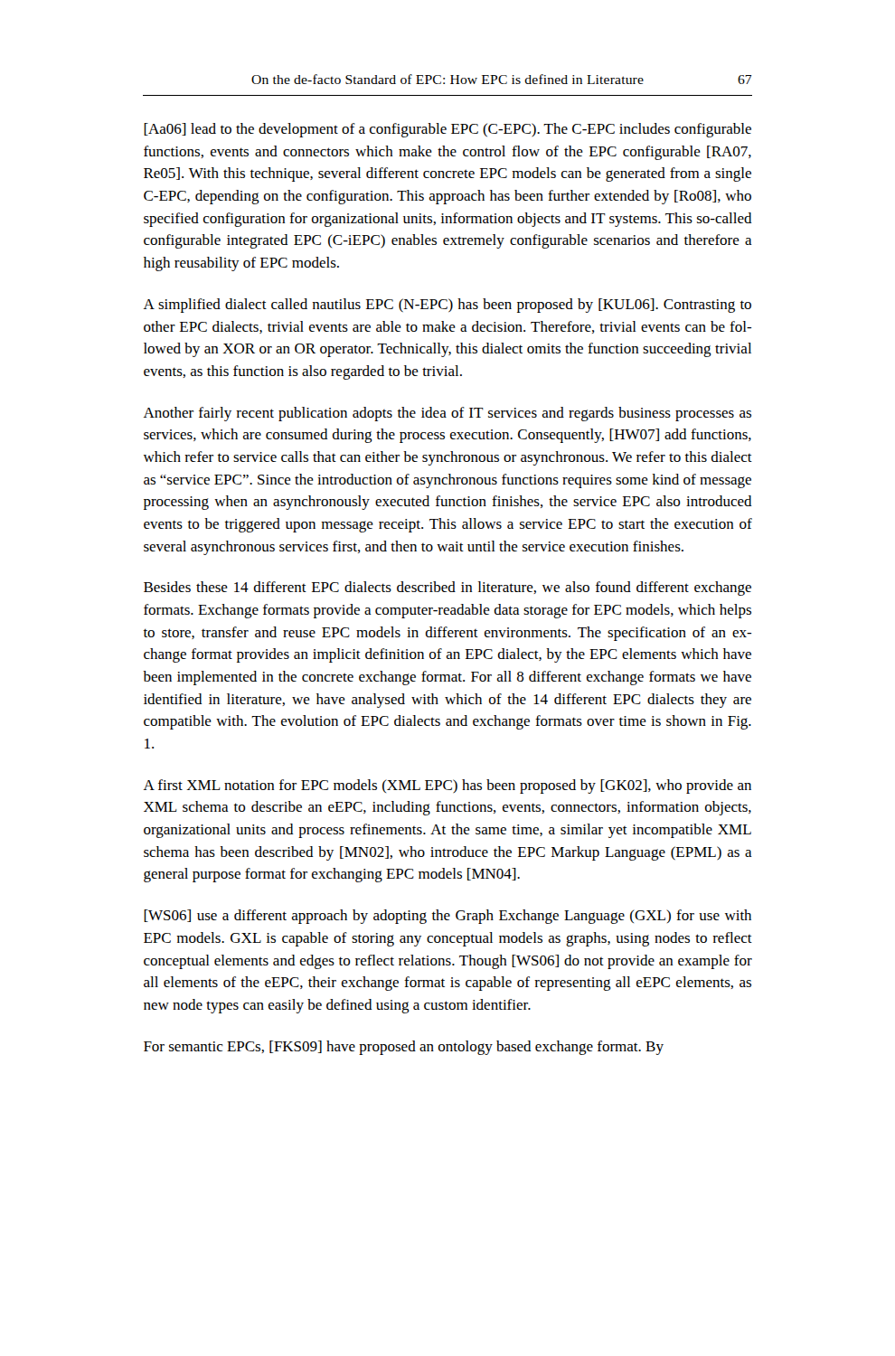On the de-facto Standard of EPC: How EPC is defined in Literature 67
[Aa06] lead to the development of a configurable EPC (C-EPC). The C-EPC includes configurable functions, events and connectors which make the control flow of the EPC configurable [RA07, Re05]. With this technique, several different concrete EPC models can be generated from a single C-EPC, depending on the configuration. This approach has been further extended by [Ro08], who specified configuration for organizational units, information objects and IT systems. This so-called configurable integrated EPC (C-iEPC) enables extremely configurable scenarios and therefore a high reusability of EPC models.
A simplified dialect called nautilus EPC (N-EPC) has been proposed by [KUL06]. Contrasting to other EPC dialects, trivial events are able to make a decision. Therefore, trivial events can be followed by an XOR or an OR operator. Technically, this dialect omits the function succeeding trivial events, as this function is also regarded to be trivial.
Another fairly recent publication adopts the idea of IT services and regards business processes as services, which are consumed during the process execution. Consequently, [HW07] add functions, which refer to service calls that can either be synchronous or asynchronous. We refer to this dialect as “service EPC”. Since the introduction of asynchronous functions requires some kind of message processing when an asynchronously executed function finishes, the service EPC also introduced events to be triggered upon message receipt. This allows a service EPC to start the execution of several asynchronous services first, and then to wait until the service execution finishes.
Besides these 14 different EPC dialects described in literature, we also found different exchange formats. Exchange formats provide a computer-readable data storage for EPC models, which helps to store, transfer and reuse EPC models in different environments. The specification of an exchange format provides an implicit definition of an EPC dialect, by the EPC elements which have been implemented in the concrete exchange format. For all 8 different exchange formats we have identified in literature, we have analysed with which of the 14 different EPC dialects they are compatible with. The evolution of EPC dialects and exchange formats over time is shown in Fig. 1.
A first XML notation for EPC models (XML EPC) has been proposed by [GK02], who provide an XML schema to describe an eEPC, including functions, events, connectors, information objects, organizational units and process refinements. At the same time, a similar yet incompatible XML schema has been described by [MN02], who introduce the EPC Markup Language (EPML) as a general purpose format for exchanging EPC models [MN04].
[WS06] use a different approach by adopting the Graph Exchange Language (GXL) for use with EPC models. GXL is capable of storing any conceptual models as graphs, using nodes to reflect conceptual elements and edges to reflect relations. Though [WS06] do not provide an example for all elements of the eEPC, their exchange format is capable of representing all eEPC elements, as new node types can easily be defined using a custom identifier.
For semantic EPCs, [FKS09] have proposed an ontology based exchange format. By